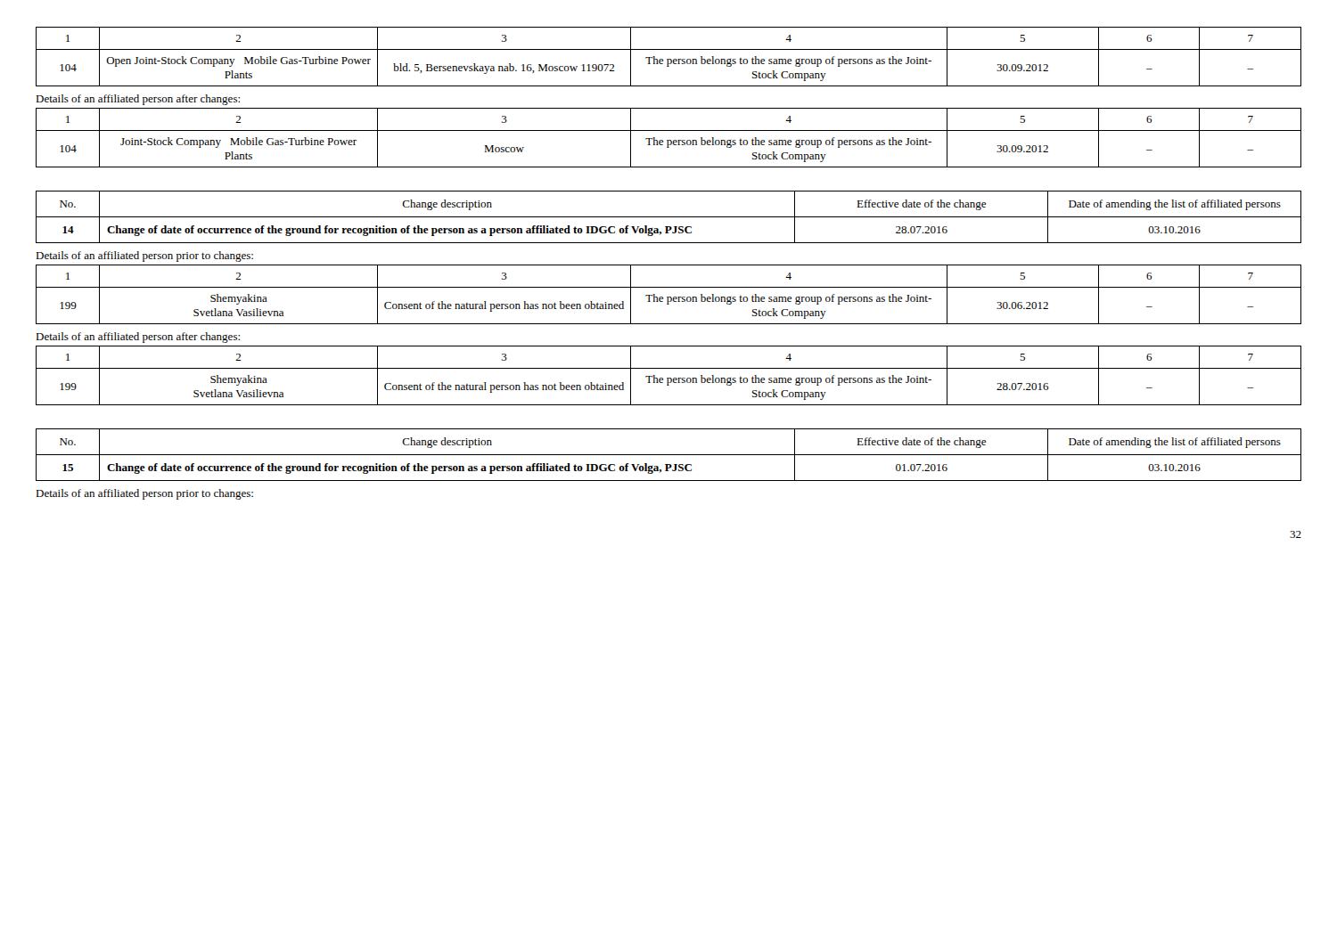| 1 | 2 | 3 | 4 | 5 | 6 | 7 |
| 104 | Open Joint-Stock Company Mobile Gas-Turbine Power Plants | bld. 5, Bersenevskaya nab. 16, Moscow 119072 | The person belongs to the same group of persons as the Joint-Stock Company | 30.09.2012 | – | – |
Details of an affiliated person after changes:
| 1 | 2 | 3 | 4 | 5 | 6 | 7 |
| 104 | Joint-Stock Company Mobile Gas-Turbine Power Plants | Moscow | The person belongs to the same group of persons as the Joint-Stock Company | 30.09.2012 | – | – |
| No. | Change description | Effective date of the change | Date of amending the list of affiliated persons |
| 14 | Change of date of occurrence of the ground for recognition of the person as a person affiliated to IDGC of Volga, PJSC | 28.07.2016 | 03.10.2016 |
Details of an affiliated person prior to changes:
| 1 | 2 | 3 | 4 | 5 | 6 | 7 |
| 199 | Shemyakina Svetlana Vasilievna | Consent of the natural person has not been obtained | The person belongs to the same group of persons as the Joint-Stock Company | 30.06.2012 | – | – |
Details of an affiliated person after changes:
| 1 | 2 | 3 | 4 | 5 | 6 | 7 |
| 199 | Shemyakina Svetlana Vasilievna | Consent of the natural person has not been obtained | The person belongs to the same group of persons as the Joint-Stock Company | 28.07.2016 | – | – |
| No. | Change description | Effective date of the change | Date of amending the list of affiliated persons |
| 15 | Change of date of occurrence of the ground for recognition of the person as a person affiliated to IDGC of Volga, PJSC | 01.07.2016 | 03.10.2016 |
Details of an affiliated person prior to changes:
32